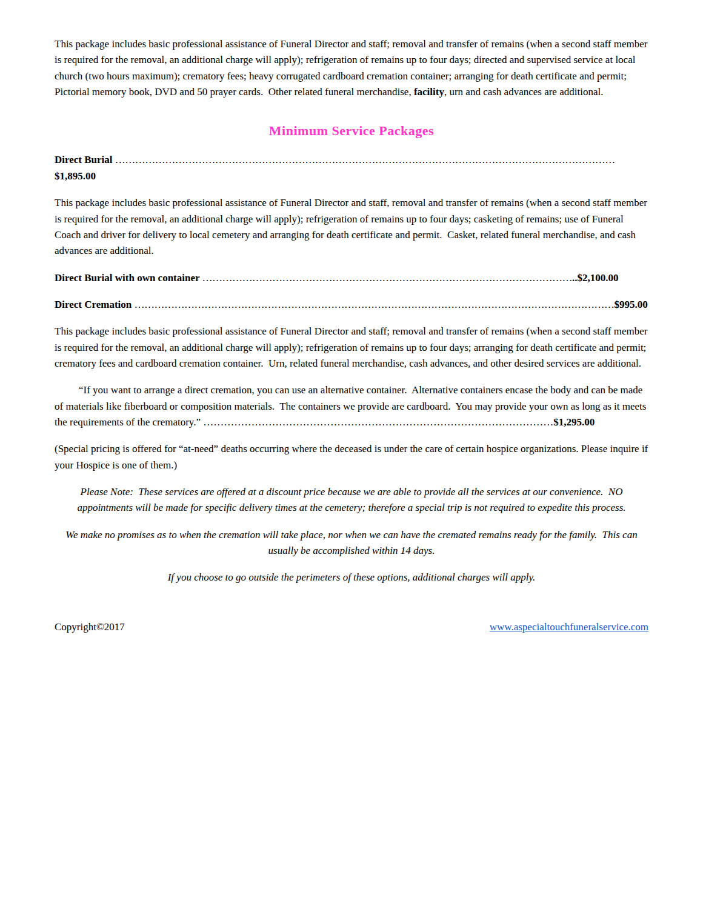This package includes basic professional assistance of Funeral Director and staff; removal and transfer of remains (when a second staff member is required for the removal, an additional charge will apply); refrigeration of remains up to four days; directed and supervised service at local church (two hours maximum); crematory fees; heavy corrugated cardboard cremation container; arranging for death certificate and permit; Pictorial memory book, DVD and 50 prayer cards. Other related funeral merchandise, facility, urn and cash advances are additional.
Minimum Service Packages
Direct Burial ……………………………………………………………………………………………………………………………………$1,895.00
This package includes basic professional assistance of Funeral Director and staff, removal and transfer of remains (when a second staff member is required for the removal, an additional charge will apply); refrigeration of remains up to four days; casketing of remains; use of Funeral Coach and driver for delivery to local cemetery and arranging for death certificate and permit. Casket, related funeral merchandise, and cash advances are additional.
Direct Burial with own container …………………………………………………………………………………………………..$2,100.00
Direct Cremation ………………………………………………………………………………………………………………………………$995.00
This package includes basic professional assistance of Funeral Director and staff; removal and transfer of remains (when a second staff member is required for the removal, an additional charge will apply); refrigeration of remains up to four days; arranging for death certificate and permit; crematory fees and cardboard cremation container. Urn, related funeral merchandise, cash advances, and other desired services are additional.
“If you want to arrange a direct cremation, you can use an alternative container. Alternative containers encase the body and can be made of materials like fiberboard or composition materials. The containers we provide are cardboard. You may provide your own as long as it meets the requirements of the crematory.” …………………………………………………………………………………………$1,295.00
(Special pricing is offered for “at-need” deaths occurring where the deceased is under the care of certain hospice organizations. Please inquire if your Hospice is one of them.)
Please Note: These services are offered at a discount price because we are able to provide all the services at our convenience. NO appointments will be made for specific delivery times at the cemetery; therefore a special trip is not required to expedite this process.
We make no promises as to when the cremation will take place, nor when we can have the cremated remains ready for the family. This can usually be accomplished within 14 days.
If you choose to go outside the perimeters of these options, additional charges will apply.
Copyright©2017 www.aspecialtouchfuneralservice.com